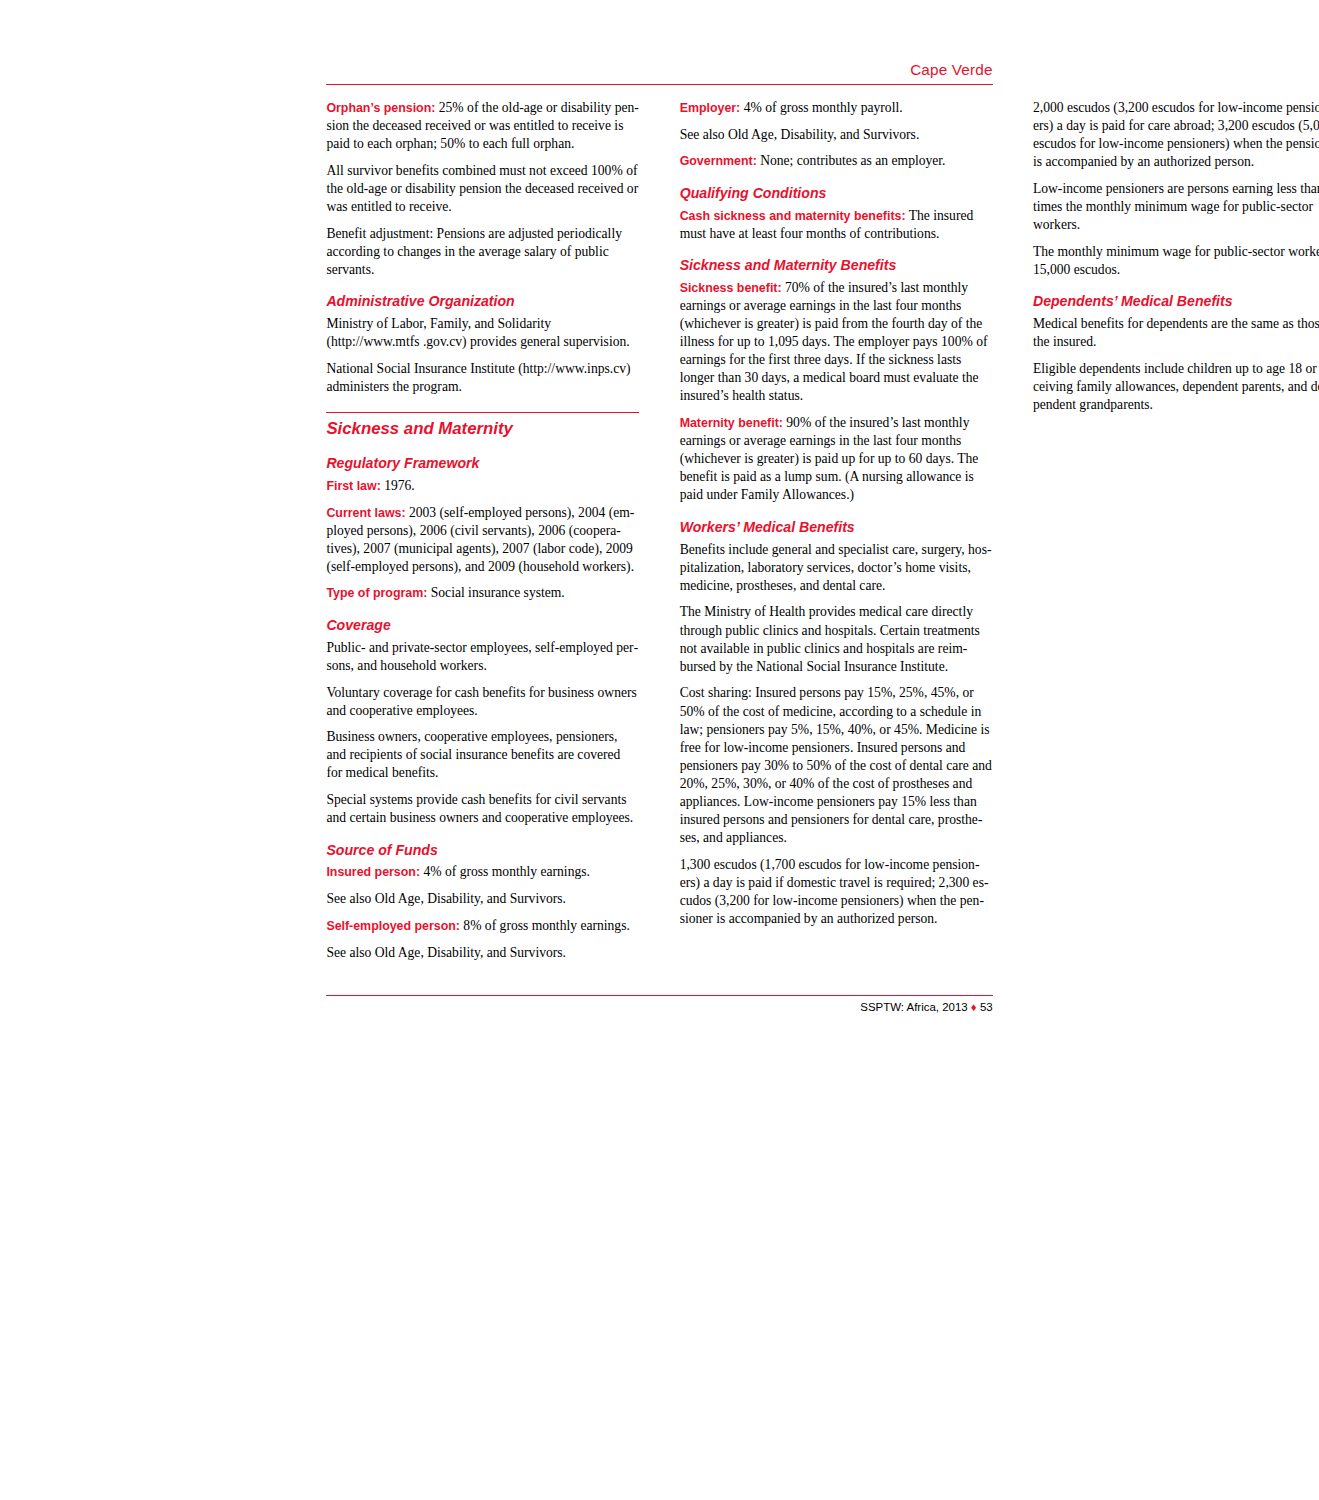Cape Verde
Orphan’s pension: 25% of the old-age or disability pension the deceased received or was entitled to receive is paid to each orphan; 50% to each full orphan.
All survivor benefits combined must not exceed 100% of the old-age or disability pension the deceased received or was entitled to receive.
Benefit adjustment: Pensions are adjusted periodically according to changes in the average salary of public servants.
Administrative Organization
Ministry of Labor, Family, and Solidarity (http://www.mtfs .gov.cv) provides general supervision.
National Social Insurance Institute (http://www.inps.cv) administers the program.
Sickness and Maternity
Regulatory Framework
First law: 1976.
Current laws: 2003 (self-employed persons), 2004 (employed persons), 2006 (civil servants), 2006 (cooperatives), 2007 (municipal agents), 2007 (labor code), 2009 (self-employed persons), and 2009 (household workers).
Type of program: Social insurance system.
Coverage
Public- and private-sector employees, self-employed persons, and household workers.
Voluntary coverage for cash benefits for business owners and cooperative employees.
Business owners, cooperative employees, pensioners, and recipients of social insurance benefits are covered for medical benefits.
Special systems provide cash benefits for civil servants and certain business owners and cooperative employees.
Source of Funds
Insured person: 4% of gross monthly earnings.
See also Old Age, Disability, and Survivors.
Self-employed person: 8% of gross monthly earnings.
See also Old Age, Disability, and Survivors.
Employer: 4% of gross monthly payroll.
See also Old Age, Disability, and Survivors.
Government: None; contributes as an employer.
Qualifying Conditions
Cash sickness and maternity benefits: The insured must have at least four months of contributions.
Sickness and Maternity Benefits
Sickness benefit: 70% of the insured’s last monthly earnings or average earnings in the last four months (whichever is greater) is paid from the fourth day of the illness for up to 1,095 days. The employer pays 100% of earnings for the first three days. If the sickness lasts longer than 30 days, a medical board must evaluate the insured’s health status.
Maternity benefit: 90% of the insured’s last monthly earnings or average earnings in the last four months (whichever is greater) is paid up for up to 60 days. The benefit is paid as a lump sum. (A nursing allowance is paid under Family Allowances.)
Workers’ Medical Benefits
Benefits include general and specialist care, surgery, hospitalization, laboratory services, doctor’s home visits, medicine, prostheses, and dental care.
The Ministry of Health provides medical care directly through public clinics and hospitals. Certain treatments not available in public clinics and hospitals are reimbursed by the National Social Insurance Institute.
Cost sharing: Insured persons pay 15%, 25%, 45%, or 50% of the cost of medicine, according to a schedule in law; pensioners pay 5%, 15%, 40%, or 45%. Medicine is free for low-income pensioners. Insured persons and pensioners pay 30% to 50% of the cost of dental care and 20%, 25%, 30%, or 40% of the cost of prostheses and appliances. Low-income pensioners pay 15% less than insured persons and pensioners for dental care, prostheses, and appliances.
1,300 escudos (1,700 escudos for low-income pensioners) a day is paid if domestic travel is required; 2,300 escudos (3,200 for low-income pensioners) when the pensioner is accompanied by an authorized person.
2,000 escudos (3,200 escudos for low-income pensioners) a day is paid for care abroad; 3,200 escudos (5,000 escudos for low-income pensioners) when the pensioner is accompanied by an authorized person.
Low-income pensioners are persons earning less than 2.5 times the monthly minimum wage for public-sector workers.
The monthly minimum wage for public-sector workers is 15,000 escudos.
Dependents’ Medical Benefits
Medical benefits for dependents are the same as those for the insured.
Eligible dependents include children up to age 18 or receiving family allowances, dependent parents, and dependent grandparents.
SSPTW: Africa, 2013 ♦ 53